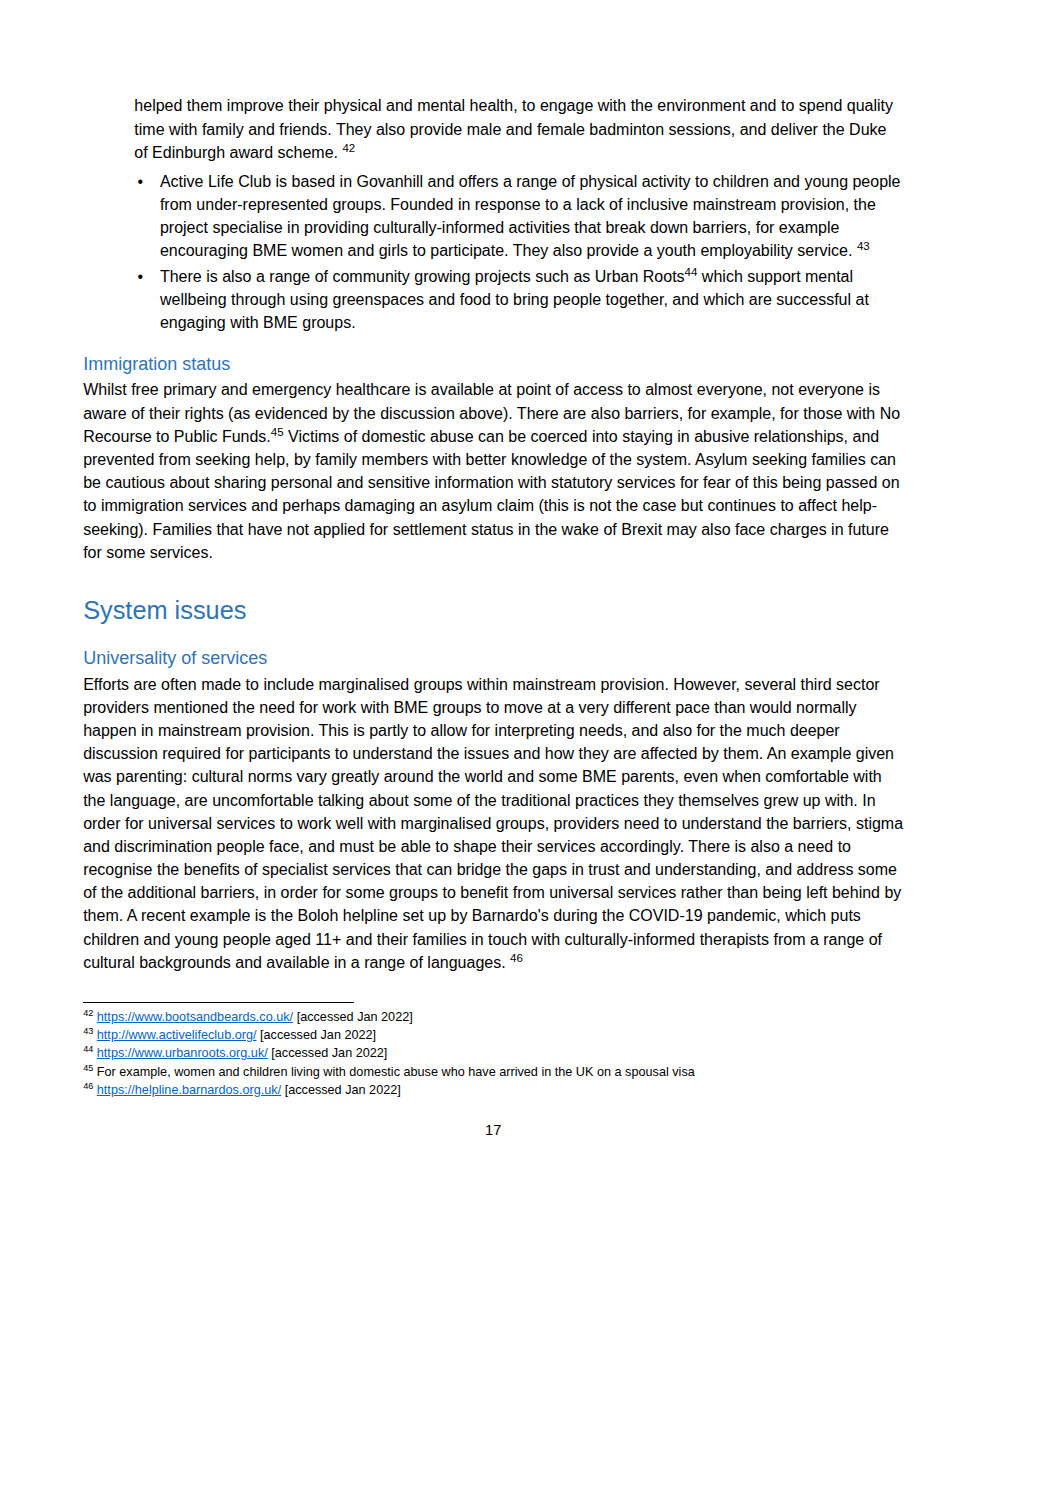helped them improve their physical and mental health, to engage with the environment and to spend quality time with family and friends. They also provide male and female badminton sessions, and deliver the Duke of Edinburgh award scheme. 42
Active Life Club is based in Govanhill and offers a range of physical activity to children and young people from under-represented groups. Founded in response to a lack of inclusive mainstream provision, the project specialise in providing culturally-informed activities that break down barriers, for example encouraging BME women and girls to participate. They also provide a youth employability service. 43
There is also a range of community growing projects such as Urban Roots44 which support mental wellbeing through using greenspaces and food to bring people together, and which are successful at engaging with BME groups.
Immigration status
Whilst free primary and emergency healthcare is available at point of access to almost everyone, not everyone is aware of their rights (as evidenced by the discussion above). There are also barriers, for example, for those with No Recourse to Public Funds.45 Victims of domestic abuse can be coerced into staying in abusive relationships, and prevented from seeking help, by family members with better knowledge of the system. Asylum seeking families can be cautious about sharing personal and sensitive information with statutory services for fear of this being passed on to immigration services and perhaps damaging an asylum claim (this is not the case but continues to affect help-seeking). Families that have not applied for settlement status in the wake of Brexit may also face charges in future for some services.
System issues
Universality of services
Efforts are often made to include marginalised groups within mainstream provision. However, several third sector providers mentioned the need for work with BME groups to move at a very different pace than would normally happen in mainstream provision. This is partly to allow for interpreting needs, and also for the much deeper discussion required for participants to understand the issues and how they are affected by them. An example given was parenting: cultural norms vary greatly around the world and some BME parents, even when comfortable with the language, are uncomfortable talking about some of the traditional practices they themselves grew up with. In order for universal services to work well with marginalised groups, providers need to understand the barriers, stigma and discrimination people face, and must be able to shape their services accordingly. There is also a need to recognise the benefits of specialist services that can bridge the gaps in trust and understanding, and address some of the additional barriers, in order for some groups to benefit from universal services rather than being left behind by them. A recent example is the Boloh helpline set up by Barnardo's during the COVID-19 pandemic, which puts children and young people aged 11+ and their families in touch with culturally-informed therapists from a range of cultural backgrounds and available in a range of languages. 46
42 https://www.bootsandbeards.co.uk/ [accessed Jan 2022]
43 http://www.activelifeclub.org/ [accessed Jan 2022]
44 https://www.urbanroots.org.uk/ [accessed Jan 2022]
45 For example, women and children living with domestic abuse who have arrived in the UK on a spousal visa
46 https://helpline.barnardos.org.uk/ [accessed Jan 2022]
17